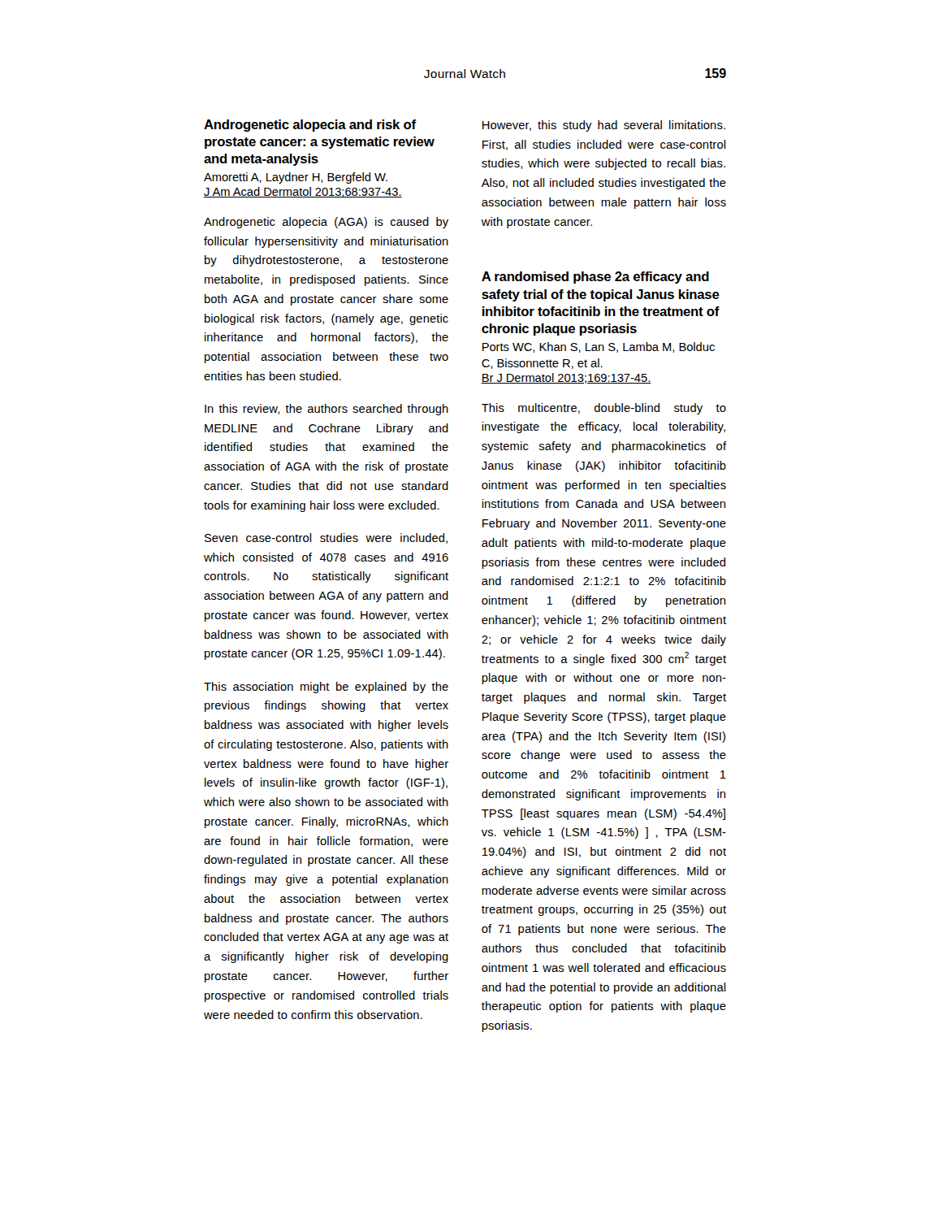Journal Watch 159
Androgenetic alopecia and risk of prostate cancer: a systematic review and meta-analysis
Amoretti A, Laydner H, Bergfeld W.
J Am Acad Dermatol 2013;68:937-43.
Androgenetic alopecia (AGA) is caused by follicular hypersensitivity and miniaturisation by dihydrotestosterone, a testosterone metabolite, in predisposed patients. Since both AGA and prostate cancer share some biological risk factors, (namely age, genetic inheritance and hormonal factors), the potential association between these two entities has been studied.
In this review, the authors searched through MEDLINE and Cochrane Library and identified studies that examined the association of AGA with the risk of prostate cancer. Studies that did not use standard tools for examining hair loss were excluded.
Seven case-control studies were included, which consisted of 4078 cases and 4916 controls. No statistically significant association between AGA of any pattern and prostate cancer was found. However, vertex baldness was shown to be associated with prostate cancer (OR 1.25, 95%CI 1.09-1.44).
This association might be explained by the previous findings showing that vertex baldness was associated with higher levels of circulating testosterone. Also, patients with vertex baldness were found to have higher levels of insulin-like growth factor (IGF-1), which were also shown to be associated with prostate cancer. Finally, microRNAs, which are found in hair follicle formation, were down-regulated in prostate cancer. All these findings may give a potential explanation about the association between vertex baldness and prostate cancer. The authors concluded that vertex AGA at any age was at a significantly higher risk of developing prostate cancer. However, further prospective or randomised controlled trials were needed to confirm this observation.
However, this study had several limitations. First, all studies included were case-control studies, which were subjected to recall bias. Also, not all included studies investigated the association between male pattern hair loss with prostate cancer.
A randomised phase 2a efficacy and safety trial of the topical Janus kinase inhibitor tofacitinib in the treatment of chronic plaque psoriasis
Ports WC, Khan S, Lan S, Lamba M, Bolduc C, Bissonnette R, et al.
Br J Dermatol 2013;169:137-45.
This multicentre, double-blind study to investigate the efficacy, local tolerability, systemic safety and pharmacokinetics of Janus kinase (JAK) inhibitor tofacitinib ointment was performed in ten specialties institutions from Canada and USA between February and November 2011. Seventy-one adult patients with mild-to-moderate plaque psoriasis from these centres were included and randomised 2:1:2:1 to 2% tofacitinib ointment 1 (differed by penetration enhancer); vehicle 1; 2% tofacitinib ointment 2; or vehicle 2 for 4 weeks twice daily treatments to a single fixed 300 cm2 target plaque with or without one or more non-target plaques and normal skin. Target Plaque Severity Score (TPSS), target plaque area (TPA) and the Itch Severity Item (ISI) score change were used to assess the outcome and 2% tofacitinib ointment 1 demonstrated significant improvements in TPSS [least squares mean (LSM) -54.4%] vs. vehicle 1 (LSM -41.5%) ] , TPA (LSM-19.04%) and ISI, but ointment 2 did not achieve any significant differences. Mild or moderate adverse events were similar across treatment groups, occurring in 25 (35%) out of 71 patients but none were serious. The authors thus concluded that tofacitinib ointment 1 was well tolerated and efficacious and had the potential to provide an additional therapeutic option for patients with plaque psoriasis.